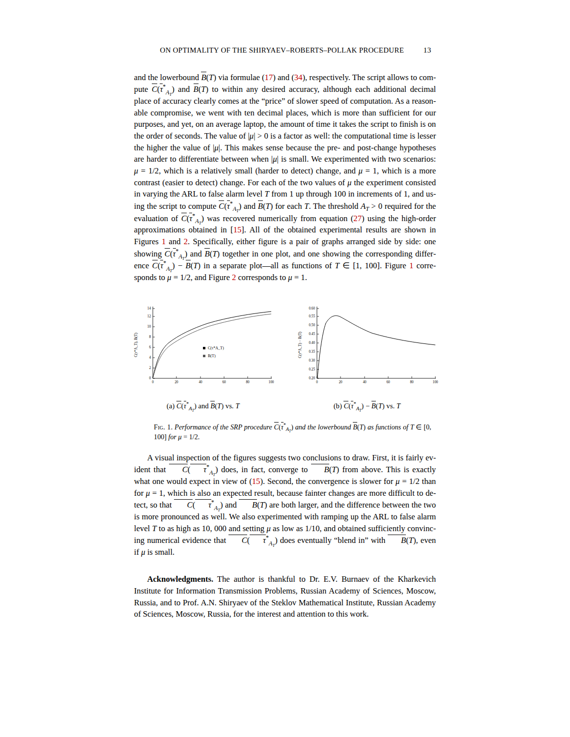ON OPTIMALITY OF THE SHIRYAEV–ROBERTS–POLLAK PROCEDURE 13
and the lowerbound B(T) via formulae (17) and (34), respectively. The script allows to compute C( τ*AT) and B(T) to within any desired accuracy, although each additional decimal place of accuracy clearly comes at the “price” of slower speed of computation. As a reasonable compromise, we went with ten decimal places, which is more than sufficient for our purposes, and yet, on an average laptop, the amount of time it takes the script to finish is on the order of seconds. The value of |μ| > 0 is a factor as well: the computational time is lesser the higher the value of |μ|. This makes sense because the pre- and post-change hypotheses are harder to differentiate between when |μ| is small. We experimented with two scenarios: μ = 1/2, which is a relatively small (harder to detect) change, and μ = 1, which is a more contrast (easier to detect) change. For each of the two values of μ the experiment consisted in varying the ARL to false alarm level T from 1 up through 100 in increments of 1, and using the script to compute C( τ*AT) and B(T) for each T. The threshold AT > 0 required for the evaluation of C( τ*AT) was recovered numerically from equation (27) using the high-order approximations obtained in [15]. All of the obtained experimental results are shown in Figures 1 and 2. Specifically, either figure is a pair of graphs arranged side by side: one showing C( τ*AT) and B(T) together in one plot, and one showing the corresponding difference C( τ*AT) − B(T) in a separate plot—all as functions of T ∈ [1, 100]. Figure 1 corresponds to μ = 1/2, and Figure 2 corresponds to μ = 1.
0 2 4 6 8 10 12 14 0 20 40 60 80 100 C(τ*A_T), B(T) C(τ*A_T) B(T)
(a) C( τ*AT) and B(T) vs. T
0.20 0.25 0.30 0.35 0.40 0.45 0.50 0.55 0.60 0 20 40 60 80 100 C(τ*A_T) − B(T)
(b) C( τ*AT) − B(T) vs. T
Fig. 1. Performance of the SRP procedure C( τ*AT) and the lowerbound B(T) as functions of T ∈ [0, 100] for μ = 1/2.
A visual inspection of the figures suggests two conclusions to draw. First, it is fairly evident that C( τ*AT) does, in fact, converge to B(T) from above. This is exactly what one would expect in view of (15). Second, the convergence is slower for μ = 1/2 than for μ = 1, which is also an expected result, because fainter changes are more difficult to detect, so that C( τ*AT) and B(T) are both larger, and the difference between the two is more pronounced as well. We also experimented with ramping up the ARL to false alarm level T to as high as 10, 000 and setting μ as low as 1/10, and obtained sufficiently convincing numerical evidence that C( τ*AT) does eventually “blend in” with B(T), even if μ is small.
Acknowledgments. The author is thankful to Dr. E.V. Burnaev of the Kharkevich Institute for Information Transmission Problems, Russian Academy of Sciences, Moscow, Russia, and to Prof. A.N. Shiryaev of the Steklov Mathematical Institute, Russian Academy of Sciences, Moscow, Russia, for the interest and attention to this work.